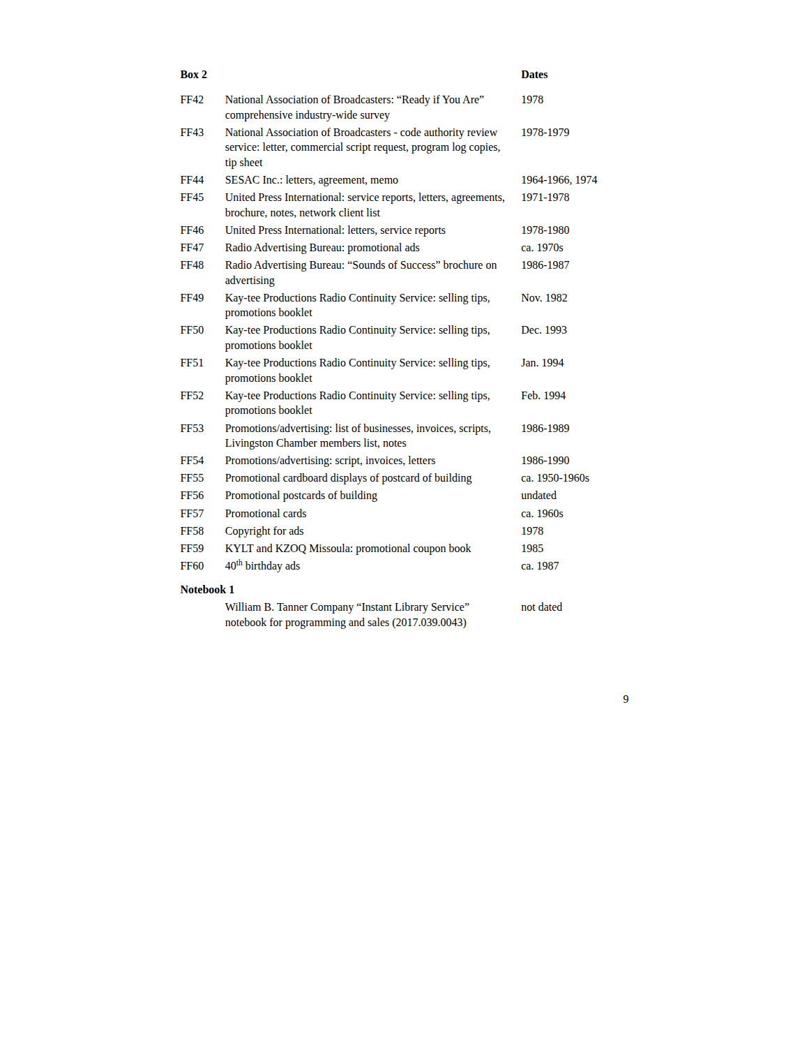| Box 2 | | Dates |
| --- | --- | --- |
| FF42 | National Association of Broadcasters: “Ready if You Are” comprehensive industry-wide survey | 1978 |
| FF43 | National Association of Broadcasters - code authority review service: letter, commercial script request, program log copies, tip sheet | 1978-1979 |
| FF44 | SESAC Inc.: letters, agreement, memo | 1964-1966, 1974 |
| FF45 | United Press International: service reports, letters, agreements, brochure, notes, network client list | 1971-1978 |
| FF46 | United Press International: letters, service reports | 1978-1980 |
| FF47 | Radio Advertising Bureau: promotional ads | ca. 1970s |
| FF48 | Radio Advertising Bureau: “Sounds of Success” brochure on advertising | 1986-1987 |
| FF49 | Kay-tee Productions Radio Continuity Service: selling tips, promotions booklet | Nov. 1982 |
| FF50 | Kay-tee Productions Radio Continuity Service: selling tips, promotions booklet | Dec. 1993 |
| FF51 | Kay-tee Productions Radio Continuity Service: selling tips, promotions booklet | Jan. 1994 |
| FF52 | Kay-tee Productions Radio Continuity Service: selling tips, promotions booklet | Feb. 1994 |
| FF53 | Promotions/advertising: list of businesses, invoices, scripts, Livingston Chamber members list, notes | 1986-1989 |
| FF54 | Promotions/advertising: script, invoices, letters | 1986-1990 |
| FF55 | Promotional cardboard displays of postcard of building | ca. 1950-1960s |
| FF56 | Promotional postcards of building | undated |
| FF57 | Promotional cards | ca. 1960s |
| FF58 | Copyright for ads | 1978 |
| FF59 | KYLT and KZOQ Missoula: promotional coupon book | 1985 |
| FF60 | 40 th birthday ads | ca. 1987 |
| Notebook 1 |
| | William B. Tanner Company “Instant Library Service” notebook for programming and sales (2017.039.0043) | not dated |
9